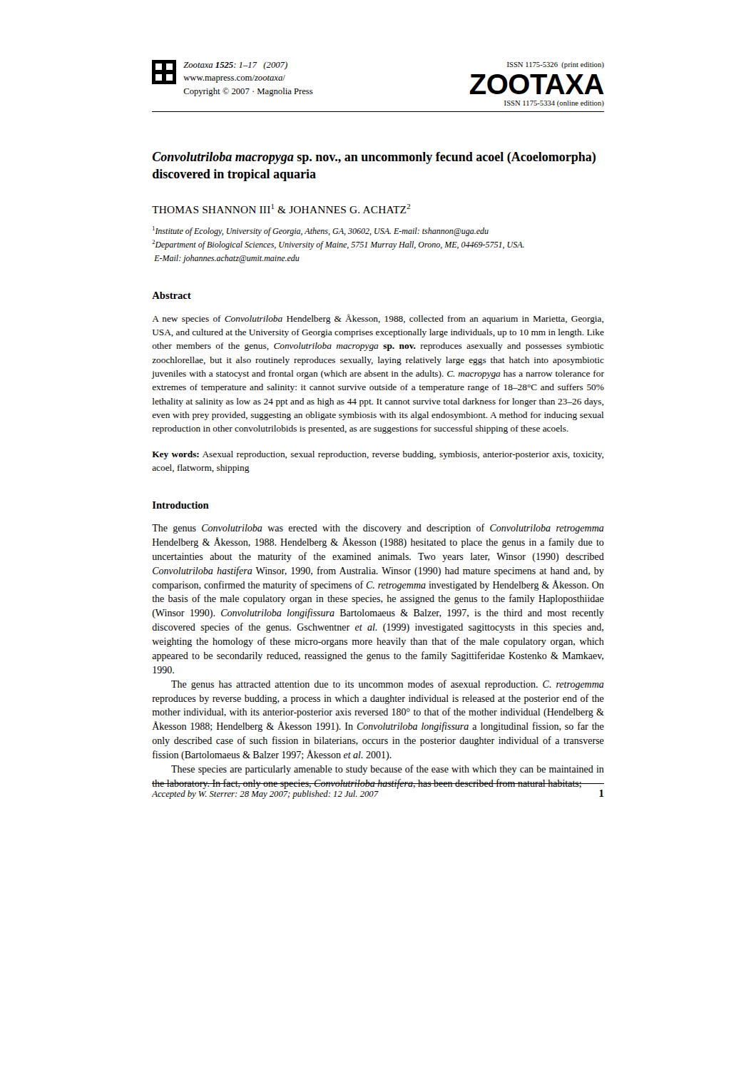Zootaxa 1525: 1–17 (2007)
www.mapress.com/zootaxa/
Copyright © 2007 · Magnolia Press
ISSN 1175-5326 (print edition)
ZOOTAXA
ISSN 1175-5334 (online edition)
Convolutriloba macropyga sp. nov., an uncommonly fecund acoel (Acoelomorpha) discovered in tropical aquaria
THOMAS SHANNON III1 & JOHANNES G. ACHATZ2
1Institute of Ecology, University of Georgia, Athens, GA, 30602, USA. E-mail: tshannon@uga.edu
2Department of Biological Sciences, University of Maine, 5751 Murray Hall, Orono, ME, 04469-5751, USA.
E-Mail: johannes.achatz@umit.maine.edu
Abstract
A new species of Convolutriloba Hendelberg & Åkesson, 1988, collected from an aquarium in Marietta, Georgia, USA, and cultured at the University of Georgia comprises exceptionally large individuals, up to 10 mm in length. Like other members of the genus, Convolutriloba macropyga sp. nov. reproduces asexually and possesses symbiotic zoochlorellae, but it also routinely reproduces sexually, laying relatively large eggs that hatch into aposymbiotic juveniles with a statocyst and frontal organ (which are absent in the adults). C. macropyga has a narrow tolerance for extremes of temperature and salinity: it cannot survive outside of a temperature range of 18–28°C and suffers 50% lethality at salinity as low as 24 ppt and as high as 44 ppt. It cannot survive total darkness for longer than 23–26 days, even with prey provided, suggesting an obligate symbiosis with its algal endosymbiont. A method for inducing sexual reproduction in other convolutrilobids is presented, as are suggestions for successful shipping of these acoels.
Key words: Asexual reproduction, sexual reproduction, reverse budding, symbiosis, anterior-posterior axis, toxicity, acoel, flatworm, shipping
Introduction
The genus Convolutriloba was erected with the discovery and description of Convolutriloba retrogemma Hendelberg & Åkesson, 1988. Hendelberg & Åkesson (1988) hesitated to place the genus in a family due to uncertainties about the maturity of the examined animals. Two years later, Winsor (1990) described Convolutriloba hastifera Winsor, 1990, from Australia. Winsor (1990) had mature specimens at hand and, by comparison, confirmed the maturity of specimens of C. retrogemma investigated by Hendelberg & Åkesson. On the basis of the male copulatory organ in these species, he assigned the genus to the family Haploposthiidae (Winsor 1990). Convolutriloba longifissura Bartolomaeus & Balzer, 1997, is the third and most recently discovered species of the genus. Gschwentner et al. (1999) investigated sagittocysts in this species and, weighting the homology of these micro-organs more heavily than that of the male copulatory organ, which appeared to be secondarily reduced, reassigned the genus to the family Sagittiferidae Kostenko & Mamkaev, 1990.
The genus has attracted attention due to its uncommon modes of asexual reproduction. C. retrogemma reproduces by reverse budding, a process in which a daughter individual is released at the posterior end of the mother individual, with its anterior-posterior axis reversed 180° to that of the mother individual (Hendelberg & Åkesson 1988; Hendelberg & Åkesson 1991). In Convolutriloba longifissura a longitudinal fission, so far the only described case of such fission in bilaterians, occurs in the posterior daughter individual of a transverse fission (Bartolomaeus & Balzer 1997; Åkesson et al. 2001).
These species are particularly amenable to study because of the ease with which they can be maintained in the laboratory. In fact, only one species, Convolutriloba hastifera, has been described from natural habitats;
Accepted by W. Sterrer: 28 May 2007; published: 12 Jul. 2007
1